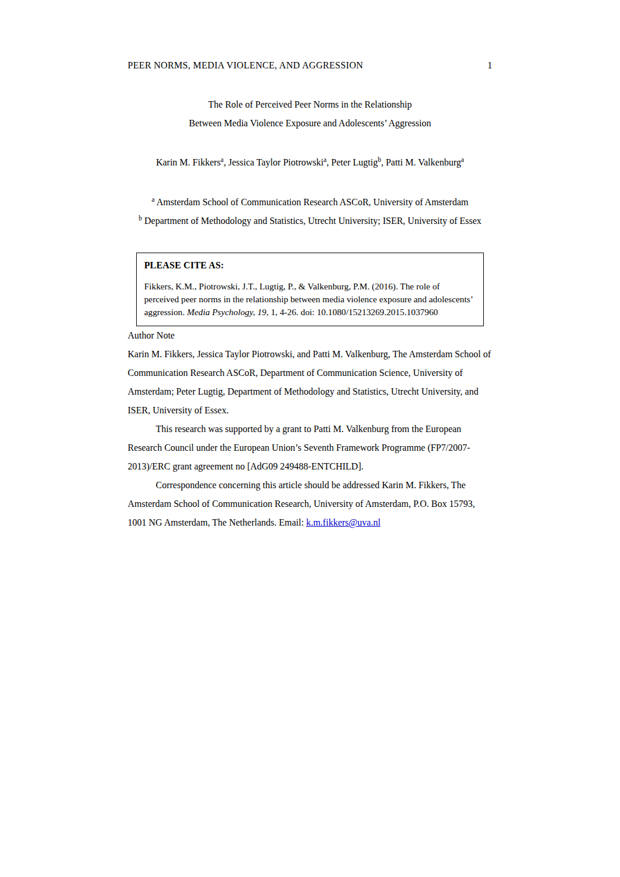Peer Norms, Media Violence, and Aggression 1
The Role of Perceived Peer Norms in the Relationship
Between Media Violence Exposure and Adolescents’ Aggression
Karin M. Fikkersa, Jessica Taylor Piotrowskia, Peter Lugtigb, Patti M. Valkenburga
a Amsterdam School of Communication Research ASCoR, University of Amsterdam
b Department of Methodology and Statistics, Utrecht University; ISER, University of Essex
PLEASE CITE AS:
Fikkers, K.M., Piotrowski, J.T., Lugtig, P., & Valkenburg, P.M. (2016). The role of perceived peer norms in the relationship between media violence exposure and adolescents’ aggression. Media Psychology, 19, 1, 4-26. doi: 10.1080/15213269.2015.1037960
Author Note
Karin M. Fikkers, Jessica Taylor Piotrowski, and Patti M. Valkenburg, The Amsterdam School of Communication Research ASCoR, Department of Communication Science, University of Amsterdam; Peter Lugtig, Department of Methodology and Statistics, Utrecht University, and ISER, University of Essex.
This research was supported by a grant to Patti M. Valkenburg from the European Research Council under the European Union’s Seventh Framework Programme (FP7/2007-2013)/ERC grant agreement no [AdG09 249488-ENTCHILD].
Correspondence concerning this article should be addressed Karin M. Fikkers, The Amsterdam School of Communication Research, University of Amsterdam, P.O. Box 15793, 1001 NG Amsterdam, The Netherlands. Email: k.m.fikkers@uva.nl